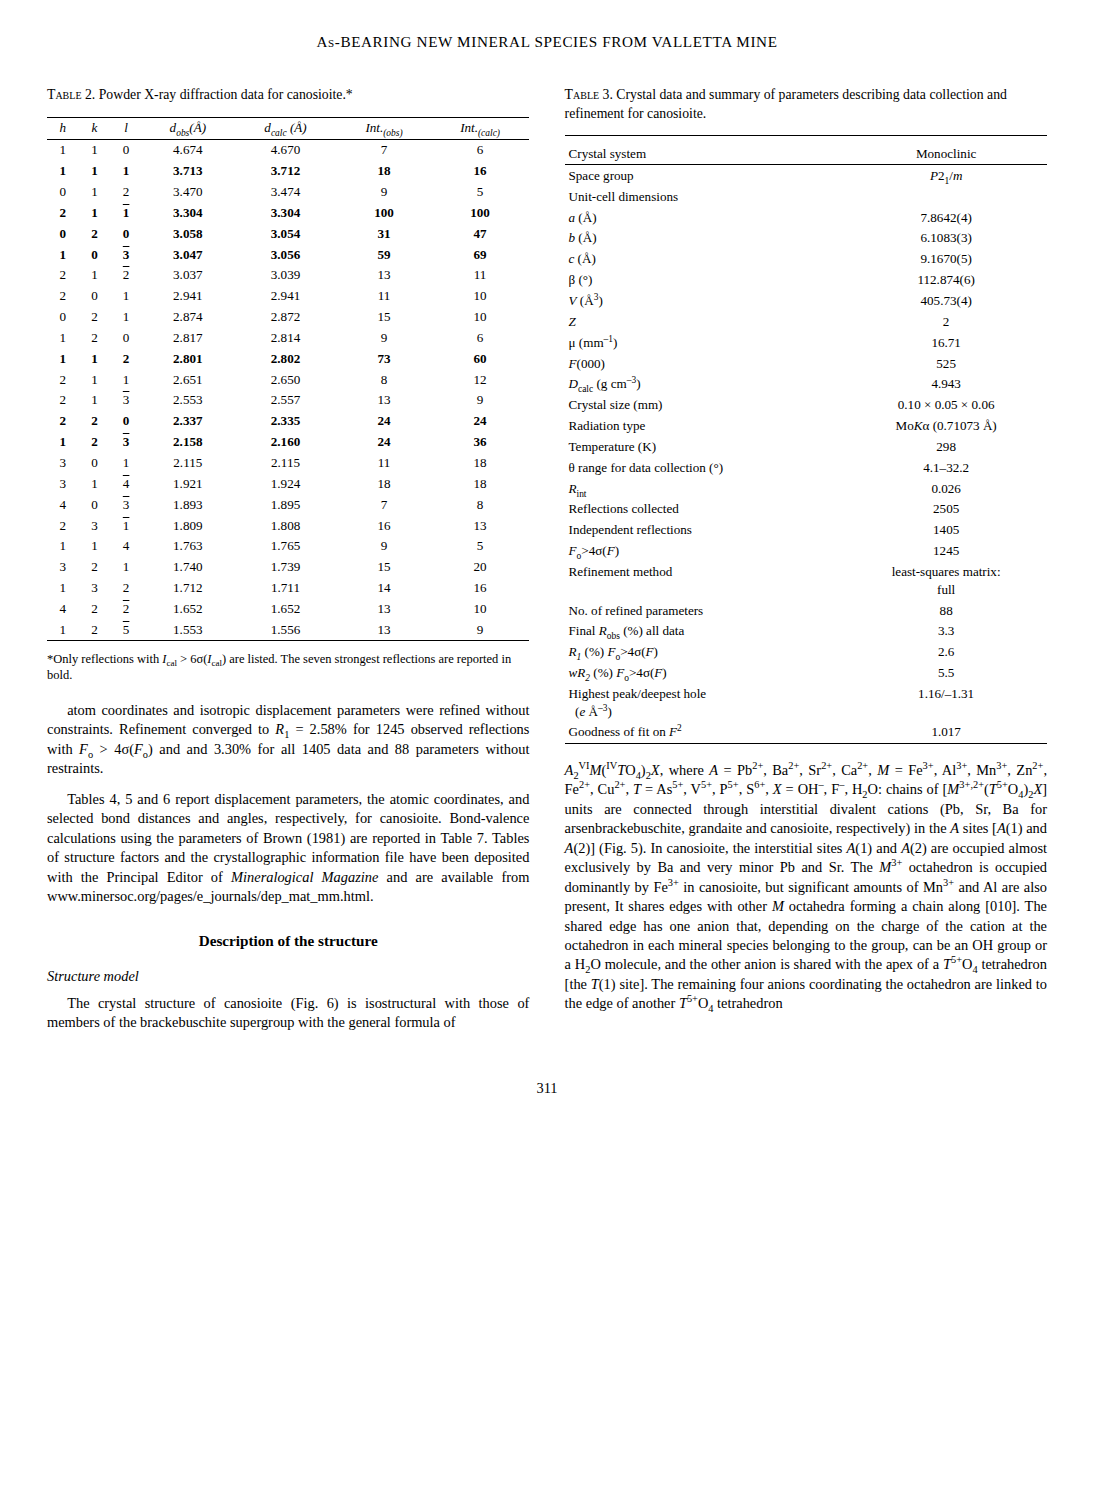As-BEARING NEW MINERAL SPECIES FROM VALLETTA MINE
Table 2. Powder X-ray diffraction data for canosioite.*
| h | k | l | d obs (Å) | d calc (Å) | Int. (obs) | Int. (calc) |
| --- | --- | --- | --- | --- | --- | --- |
| 1 | 1 | 0 | 4.674 | 4.670 | 7 | 6 |
| 1 | 1 | 1 | 3.713 | 3.712 | 18 | 16 |
| 0 | 1 | 2 | 3.470 | 3.474 | 9 | 5 |
| 2 | 1 | 1 | 3.304 | 3.304 | 100 | 100 |
| 0 | 2 | 0 | 3.058 | 3.054 | 31 | 47 |
| 1 | 0 | 3 | 3.047 | 3.056 | 59 | 69 |
| 2 | 1 | 2 | 3.037 | 3.039 | 13 | 11 |
| 2 | 0 | 1 | 2.941 | 2.941 | 11 | 10 |
| 0 | 2 | 1 | 2.874 | 2.872 | 15 | 10 |
| 1 | 2 | 0 | 2.817 | 2.814 | 9 | 6 |
| 1 | 1 | 2 | 2.801 | 2.802 | 73 | 60 |
| 2 | 1 | 1 | 2.651 | 2.650 | 8 | 12 |
| 2 | 1 | 3 | 2.553 | 2.557 | 13 | 9 |
| 2 | 2 | 0 | 2.337 | 2.335 | 24 | 24 |
| 1 | 2 | 3 | 2.158 | 2.160 | 24 | 36 |
| 3 | 0 | 1 | 2.115 | 2.115 | 11 | 18 |
| 3 | 1 | 4 | 1.921 | 1.924 | 18 | 18 |
| 4 | 0 | 3 | 1.893 | 1.895 | 7 | 8 |
| 2 | 3 | 1 | 1.809 | 1.808 | 16 | 13 |
| 1 | 1 | 4 | 1.763 | 1.765 | 9 | 5 |
| 3 | 2 | 1 | 1.740 | 1.739 | 15 | 20 |
| 1 | 3 | 2 | 1.712 | 1.711 | 14 | 16 |
| 4 | 2 | 2 | 1.652 | 1.652 | 13 | 10 |
| 1 | 2 | 5 | 1.553 | 1.556 | 13 | 9 |
*Only reflections with Ical > 6σ(Ical) are listed. The seven strongest reflections are reported in bold.
atom coordinates and isotropic displacement parameters were refined without constraints. Refinement converged to R1 = 2.58% for 1245 observed reflections with Fo > 4σ(Fo) and and 3.30% for all 1405 data and 88 parameters without restraints.
Tables 4, 5 and 6 report displacement parameters, the atomic coordinates, and selected bond distances and angles, respectively, for canosioite. Bond-valence calculations using the parameters of Brown (1981) are reported in Table 7. Tables of structure factors and the crystallographic information file have been deposited with the Principal Editor of Mineralogical Magazine and are available from www.minersoc.org/pages/e_journals/dep_mat_mm.html.
Description of the structure
Structure model
The crystal structure of canosioite (Fig. 6) is isostructural with those of members of the brackebuschite supergroup with the general formula of
Table 3. Crystal data and summary of parameters describing data collection and refinement for canosioite.
| Crystal system | Monoclinic |
| Space group | P 2 1 / m |
| Unit-cell dimensions | |
| a (Å) | 7.8642(4) |
| b (Å) | 6.1083(3) |
| c (Å) | 9.1670(5) |
| β (°) | 112.874(6) |
| V (Å 3 ) | 405.73(4) |
| Z | 2 |
| μ (mm –1 ) | 16.71 |
| F (000) | 525 |
| D calc (g cm –3 ) | 4.943 |
| Crystal size (mm) | 0.10 × 0.05 × 0.06 |
| Radiation type | Mo K α (0.71073 Å) |
| Temperature (K) | 298 |
| θ range for data collection (°) | 4.1–32.2 |
| R int | 0.026 |
| Reflections collected | 2505 |
| Independent reflections | 1405 |
| F o >4σ( F ) | 1245 |
| Refinement method | least-squares matrix: full |
| No. of refined parameters | 88 |
| Final R obs (%) all data | 3.3 |
| R 1 (%) F o >4σ( F ) | 2.6 |
| wR 2 (%) F o >4σ( F ) | 5.5 |
| Highest peak/deepest hole ( e Å –3 ) | 1.16/–1.31 |
| Goodness of fit on F 2 | 1.017 |
A2VIM(IVTO4)2X, where A = Pb2+, Ba2+, Sr2+, Ca2+, M = Fe3+, Al3+, Mn3+, Zn2+, Fe2+, Cu2+, T = As5+, V5+, P5+, S6+, X = OH–, F–, H2O: chains of [M3+,2+(T5+O4)2X] units are connected through interstitial divalent cations (Pb, Sr, Ba for arsenbrackebuschite, grandaite and canosioite, respectively) in the A sites [A(1) and A(2)] (Fig. 5). In canosioite, the interstitial sites A(1) and A(2) are occupied almost exclusively by Ba and very minor Pb and Sr. The M3+ octahedron is occupied dominantly by Fe3+ in canosioite, but significant amounts of Mn3+ and Al are also present, It shares edges with other M octahedra forming a chain along [010]. The shared edge has one anion that, depending on the charge of the cation at the octahedron in each mineral species belonging to the group, can be an OH group or a H2O molecule, and the other anion is shared with the apex of a T5+O4 tetrahedron [the T(1) site]. The remaining four anions coordinating the octahedron are linked to the edge of another T5+O4 tetrahedron
311